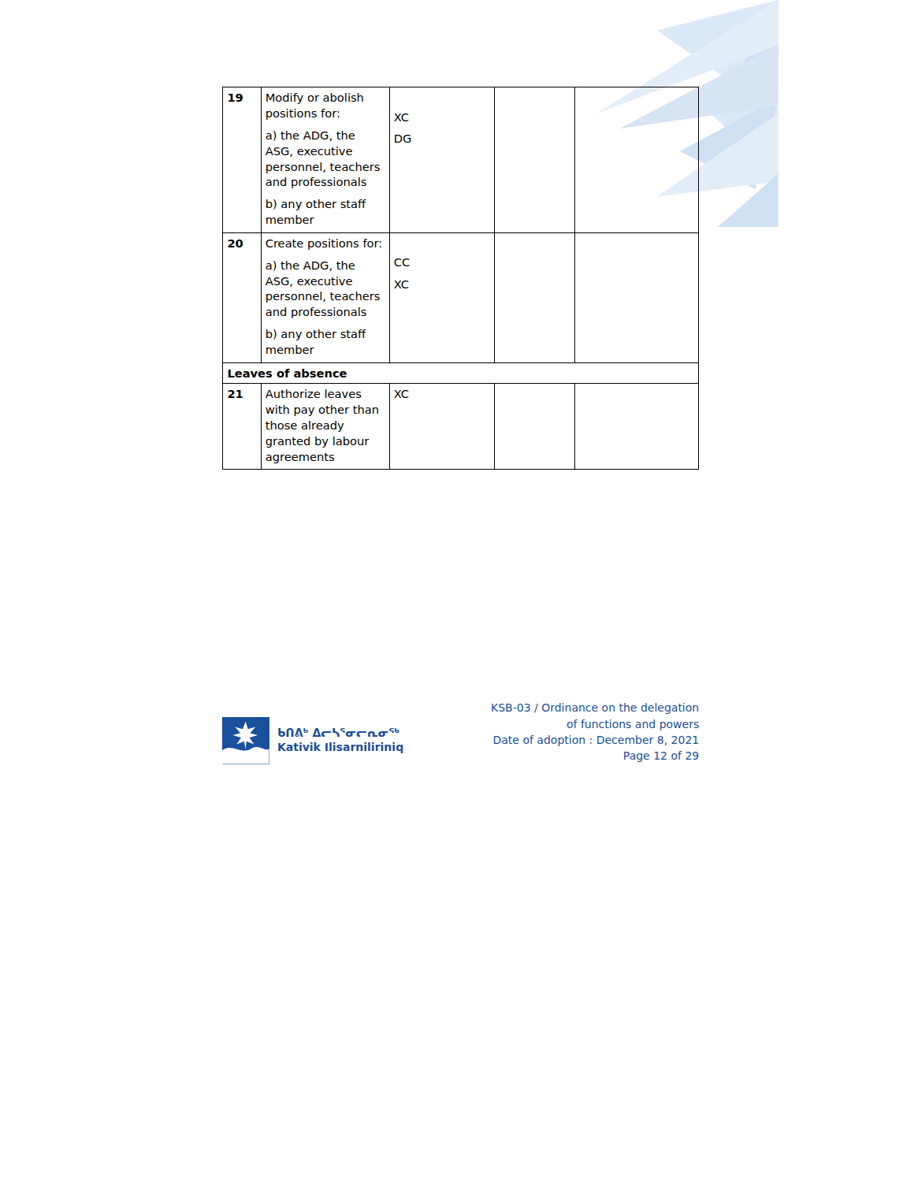| 19 | Modify or abolish positions for: a) the ADG, the ASG, executive personnel, teachers and professionals b) any other staff member | XC DG | | |
| 20 | Create positions for: a) the ADG, the ASG, executive personnel, teachers and professionals b) any other staff member | CC XC | | |
| Leaves of absence |
| 21 | Authorize leaves with pay other than those already granted by labour agreements | XC | | |
ᑲᑎᕕᒃ ᐃᓕᓴᕐᓂᓕᕆᓂᖅ
Kativik Ilisarniliriniq
KSB-03 / Ordinance on the delegation
of functions and powers
Date of adoption : December 8, 2021
Page 12 of 29